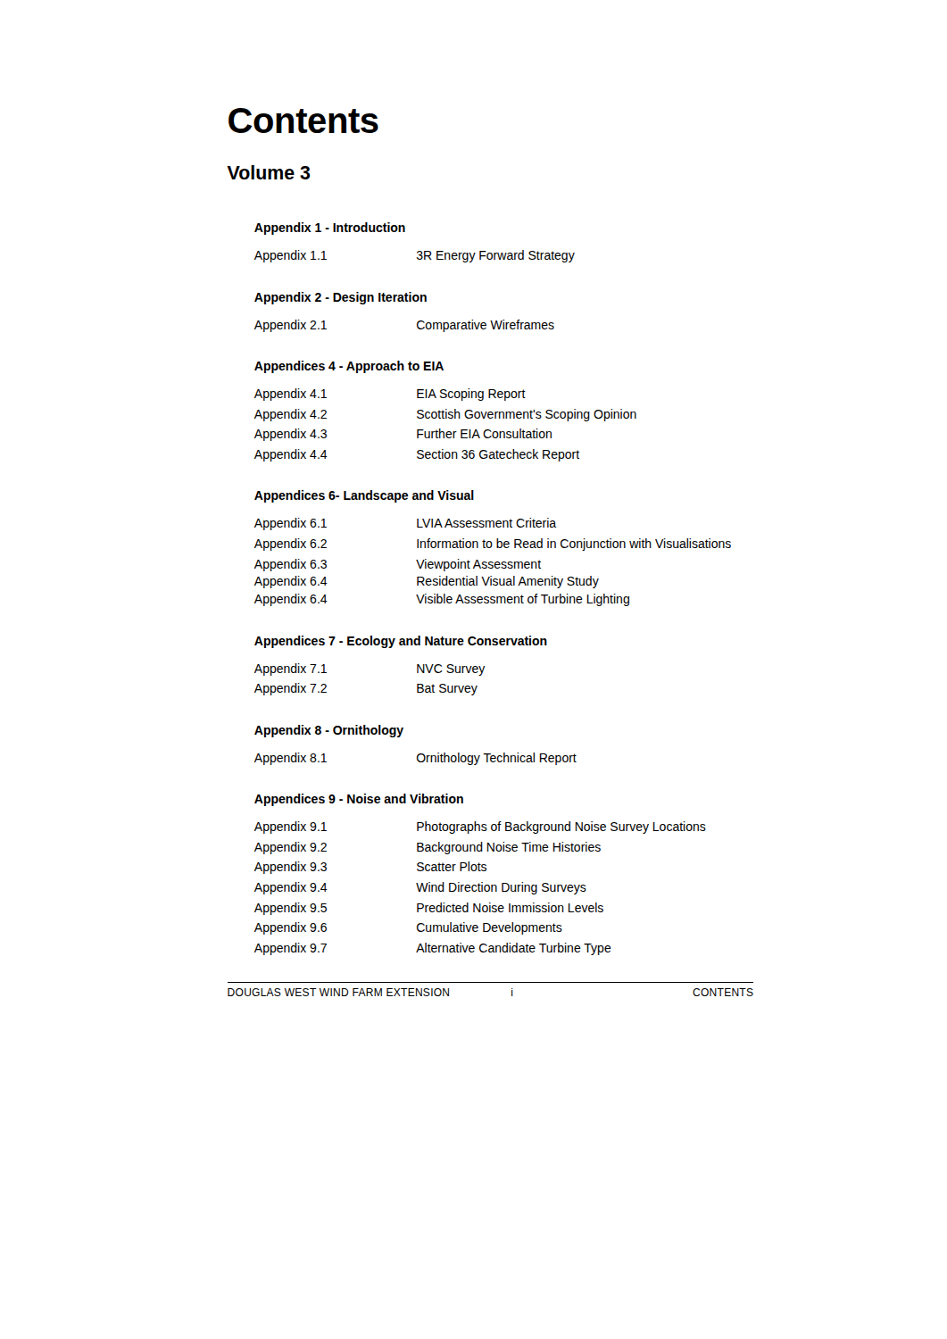Contents
Volume 3
Appendix 1 - Introduction
Appendix 1.13R Energy Forward Strategy
Appendix 2 - Design Iteration
Appendix 2.1 Comparative Wireframes
Appendices 4 - Approach to EIA
Appendix 4.1 EIA Scoping Report
Appendix 4.2 Scottish Government's Scoping Opinion
Appendix 4.3 Further EIA Consultation
Appendix 4.4 Section 36 Gatecheck Report
Appendices 6- Landscape and Visual
Appendix 6.1 LVIA Assessment Criteria
Appendix 6.2 Information to be Read in Conjunction with Visualisations
Appendix 6.3 Viewpoint Assessment
Appendix 6.4 Residential Visual Amenity Study
Appendix 6.4 Visible Assessment of Turbine Lighting
Appendices 7 - Ecology and Nature Conservation
Appendix 7.1 NVC Survey
Appendix 7.2 Bat Survey
Appendix 8 - Ornithology
Appendix 8.1 Ornithology Technical Report
Appendices 9 - Noise and Vibration
Appendix 9.1 Photographs of Background Noise Survey Locations
Appendix 9.2 Background Noise Time Histories
Appendix 9.3 Scatter Plots
Appendix 9.4 Wind Direction During Surveys
Appendix 9.5 Predicted Noise Immission Levels
Appendix 9.6 Cumulative Developments
Appendix 9.7 Alternative Candidate Turbine Type
DOUGLAS WEST WIND FARM EXTENSION i CONTENTS